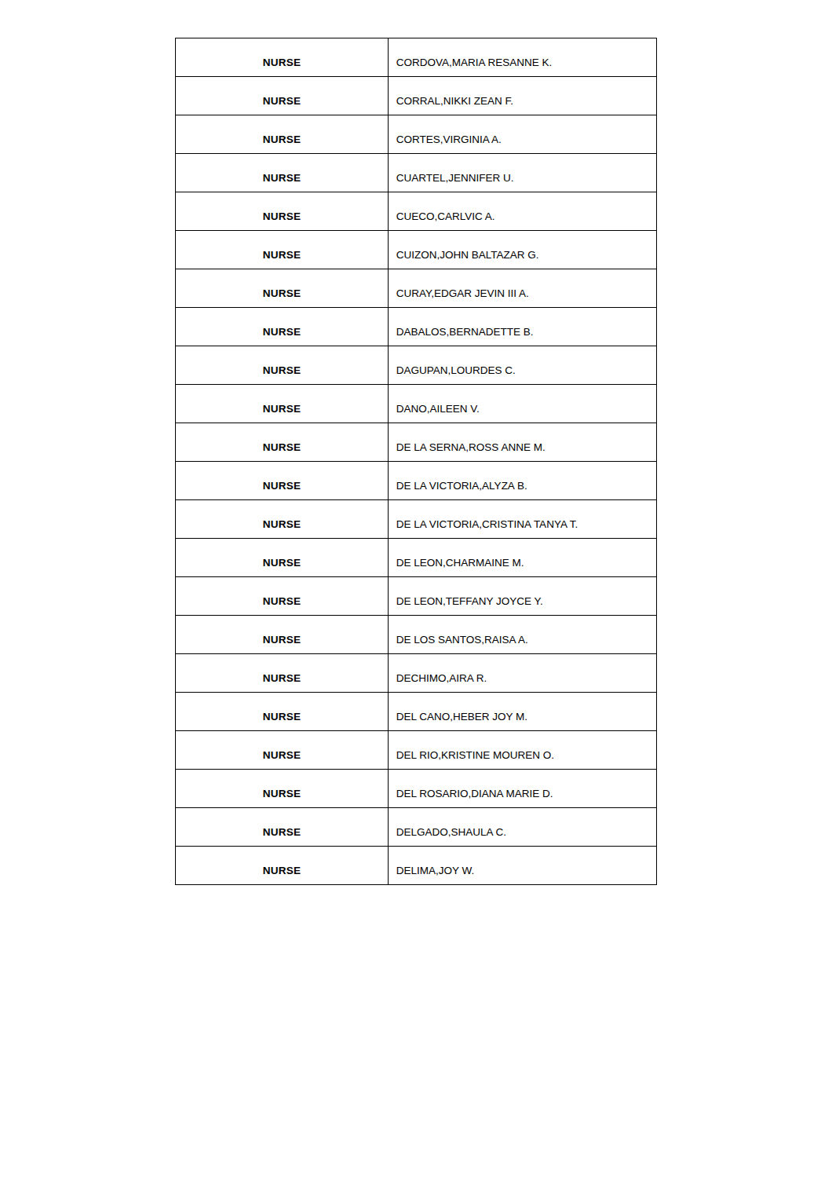| NURSE | CORDOVA,MARIA RESANNE K. |
| NURSE | CORRAL,NIKKI ZEAN F. |
| NURSE | CORTES,VIRGINIA A. |
| NURSE | CUARTEL,JENNIFER U. |
| NURSE | CUECO,CARLVIC A. |
| NURSE | CUIZON,JOHN BALTAZAR G. |
| NURSE | CURAY,EDGAR JEVIN III A. |
| NURSE | DABALOS,BERNADETTE B. |
| NURSE | DAGUPAN,LOURDES C. |
| NURSE | DANO,AILEEN V. |
| NURSE | DE LA SERNA,ROSS ANNE M. |
| NURSE | DE LA VICTORIA,ALYZA B. |
| NURSE | DE LA VICTORIA,CRISTINA TANYA T. |
| NURSE | DE LEON,CHARMAINE M. |
| NURSE | DE LEON,TEFFANY JOYCE Y. |
| NURSE | DE LOS SANTOS,RAISA A. |
| NURSE | DECHIMO,AIRA R. |
| NURSE | DEL CANO,HEBER JOY M. |
| NURSE | DEL RIO,KRISTINE MOUREN O. |
| NURSE | DEL ROSARIO,DIANA MARIE D. |
| NURSE | DELGADO,SHAULA C. |
| NURSE | DELIMA,JOY W. |